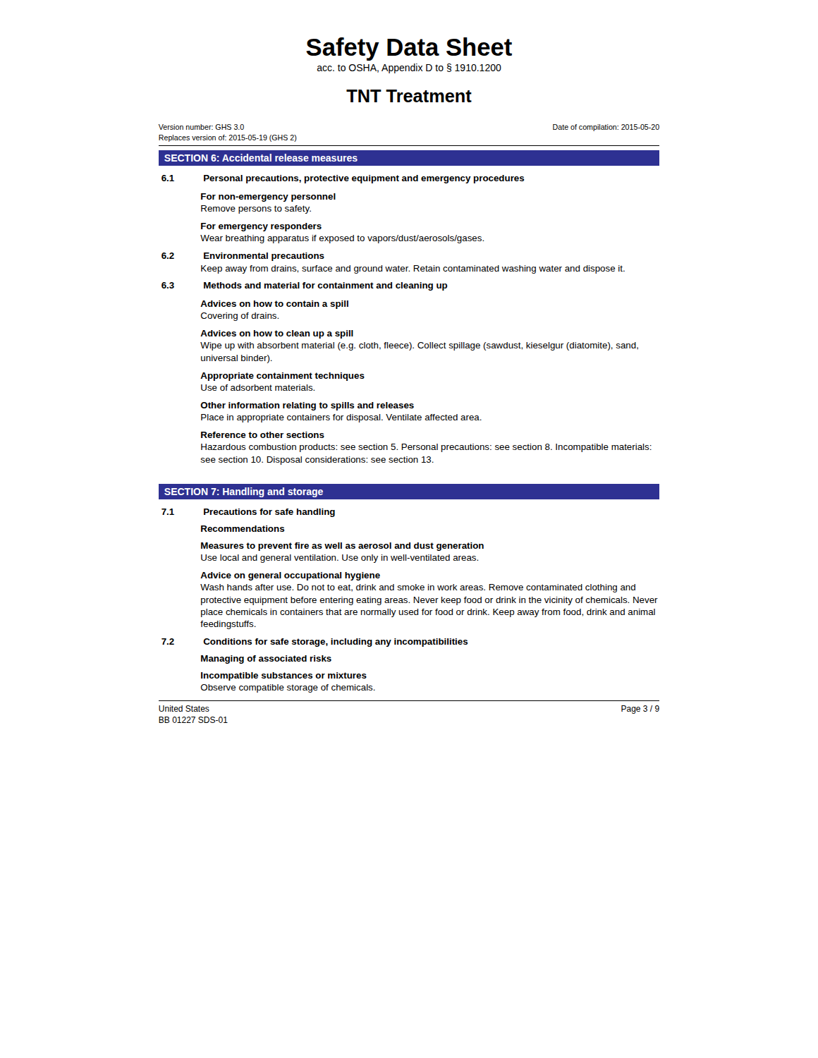Safety Data Sheet
acc. to OSHA, Appendix D to § 1910.1200
TNT Treatment
Version number: GHS 3.0
Replaces version of: 2015-05-19 (GHS 2)
Date of compilation: 2015-05-20
SECTION 6: Accidental release measures
6.1
Personal precautions, protective equipment and emergency procedures
For non-emergency personnel
Remove persons to safety.
For emergency responders
Wear breathing apparatus if exposed to vapors/dust/aerosols/gases.
6.2
Environmental precautions
Keep away from drains, surface and ground water. Retain contaminated washing water and dispose it.
6.3
Methods and material for containment and cleaning up
Advices on how to contain a spill
Covering of drains.
Advices on how to clean up a spill
Wipe up with absorbent material (e.g. cloth, fleece). Collect spillage (sawdust, kieselgur (diatomite), sand, universal binder).
Appropriate containment techniques
Use of adsorbent materials.
Other information relating to spills and releases
Place in appropriate containers for disposal. Ventilate affected area.
Reference to other sections
Hazardous combustion products: see section 5. Personal precautions: see section 8. Incompatible materials: see section 10. Disposal considerations: see section 13.
SECTION 7: Handling and storage
7.1
Precautions for safe handling
Recommendations
Measures to prevent fire as well as aerosol and dust generation
Use local and general ventilation. Use only in well-ventilated areas.
Advice on general occupational hygiene
Wash hands after use. Do not to eat, drink and smoke in work areas. Remove contaminated clothing and protective equipment before entering eating areas. Never keep food or drink in the vicinity of chemicals. Never place chemicals in containers that are normally used for food or drink. Keep away from food, drink and animal feedingstuffs.
7.2
Conditions for safe storage, including any incompatibilities
Managing of associated risks
Incompatible substances or mixtures
Observe compatible storage of chemicals.
United States
BB 01227 SDS-01
Page 3 / 9